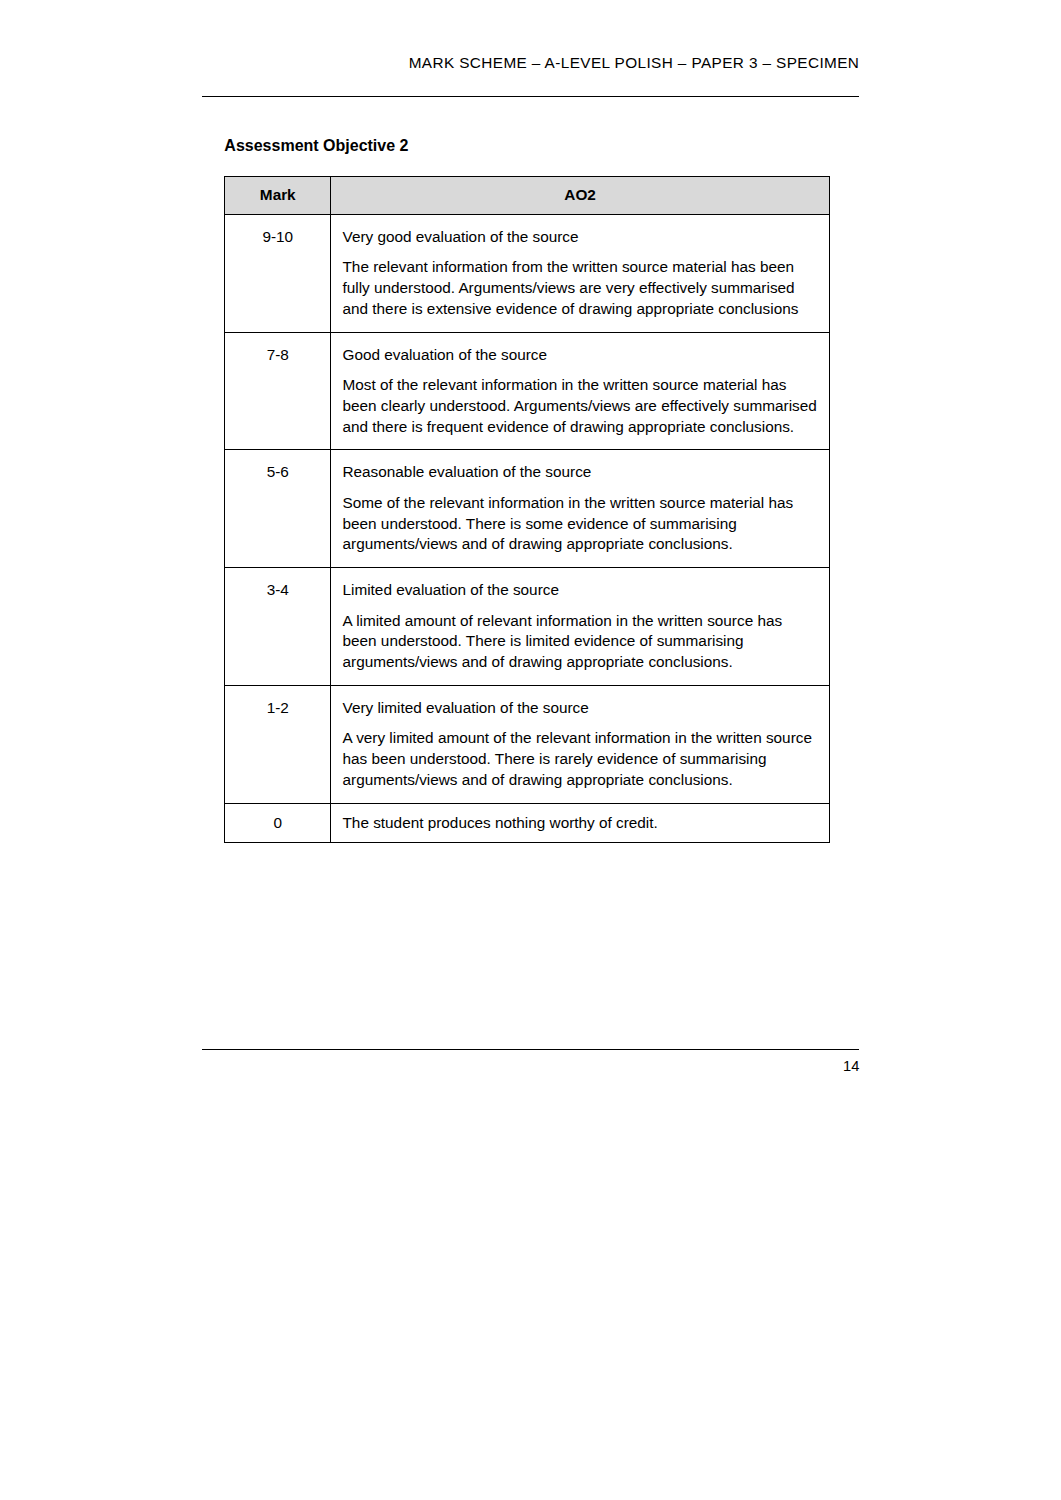MARK SCHEME – A-LEVEL POLISH – PAPER 3 – SPECIMEN
Assessment Objective 2
| Mark | AO2 |
| --- | --- |
| 9-10 | Very good evaluation of the source The relevant information from the written source material has been fully understood. Arguments/views are very effectively summarised and there is extensive evidence of drawing appropriate conclusions |
| 7-8 | Good evaluation of the source Most of the relevant information in the written source material has been clearly understood. Arguments/views are effectively summarised and there is frequent evidence of drawing appropriate conclusions. |
| 5-6 | Reasonable evaluation of the source Some of the relevant information in the written source material has been understood. There is some evidence of summarising arguments/views and of drawing appropriate conclusions. |
| 3-4 | Limited evaluation of the source A limited amount of relevant information in the written source has been understood. There is limited evidence of summarising arguments/views and of drawing appropriate conclusions. |
| 1-2 | Very limited evaluation of the source A very limited amount of the relevant information in the written source has been understood. There is rarely evidence of summarising arguments/views and of drawing appropriate conclusions. |
| 0 | The student produces nothing worthy of credit. |
14